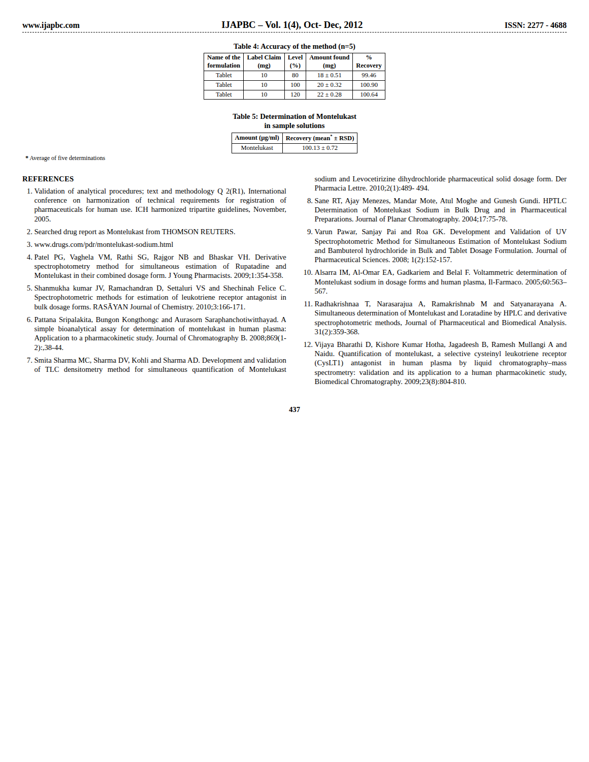www.ijapbc.com IJAPBC – Vol. 1(4), Oct- Dec, 2012 ISSN: 2277 - 4688
Table 4: Accuracy of the method (n=5)
| Name of the formulation | Label Claim (mg) | Level (%) | Amount found (mg) | % Recovery |
| --- | --- | --- | --- | --- |
| Tablet | 10 | 80 | 18 ± 0.51 | 99.46 |
| Tablet | 10 | 100 | 20 ± 0.32 | 100.90 |
| Tablet | 10 | 120 | 22 ± 0.28 | 100.64 |
Table 5: Determination of Montelukast in sample solutions
| Amount (µg/ml) | Recovery (mean * ± RSD) |
| --- | --- |
| Montelukast | 100.13 ± 0.72 |
* Average of five determinations
REFERENCES
Validation of analytical procedures; text and methodology Q 2(R1), International conference on harmonization of technical requirements for registration of pharmaceuticals for human use. ICH harmonized tripartite guidelines, November, 2005.
Searched drug report as Montelukast from THOMSON REUTERS.
www.drugs.com/pdr/montelukast-sodium.html
Patel PG, Vaghela VM, Rathi SG, Rajgor NB and Bhaskar VH. Derivative spectrophotometry method for simultaneous estimation of Rupatadine and Montelukast in their combined dosage form. J Young Pharmacists. 2009;1:354-358.
Shanmukha kumar JV, Ramachandran D, Settaluri VS and Shechinah Felice C. Spectrophotometric methods for estimation of leukotriene receptor antagonist in bulk dosage forms. RASĀYAN Journal of Chemistry. 2010;3:166-171.
Pattana Sripalakita, Bungon Kongthongc and Aurasorn Saraphanchotiwitthayad. A simple bioanalytical assay for determination of montelukast in human plasma: Application to a pharmacokinetic study. Journal of Chromatography B. 2008;869(1-2):,38-44.
Smita Sharma MC, Sharma DV, Kohli and Sharma AD. Development and validation of TLC densitometry method for simultaneous quantification of Montelukast sodium and Levocetirizine dihydrochloride pharmaceutical solid dosage form. Der Pharmacia Lettre. 2010;2(1):489- 494.
Sane RT, Ajay Menezes, Mandar Mote, Atul Moghe and Gunesh Gundi. HPTLC Determination of Montelukast Sodium in Bulk Drug and in Pharmaceutical Preparations. Journal of Planar Chromatography. 2004;17:75-78.
Varun Pawar, Sanjay Pai and Roa GK. Development and Validation of UV Spectrophotometric Method for Simultaneous Estimation of Montelukast Sodium and Bambuterol hydrochloride in Bulk and Tablet Dosage Formulation. Journal of Pharmaceutical Sciences. 2008; 1(2):152-157.
Alsarra IM, Al-Omar EA, Gadkariem and Belal F. Voltammetric determination of Montelukast sodium in dosage forms and human plasma, Il-Farmaco. 2005;60:563–567.
Radhakrishnaa T, Narasarajua A, Ramakrishnab M and Satyanarayana A. Simultaneous determination of Montelukast and Loratadine by HPLC and derivative spectrophotometric methods, Journal of Pharmaceutical and Biomedical Analysis. 31(2):359-368.
Vijaya Bharathi D, Kishore Kumar Hotha, Jagadeesh B, Ramesh Mullangi A and Naidu. Quantification of montelukast, a selective cysteinyl leukotriene receptor (CysLT1) antagonist in human plasma by liquid chromatography–mass spectrometry: validation and its application to a human pharmacokinetic study, Biomedical Chromatography. 2009;23(8):804-810.
437